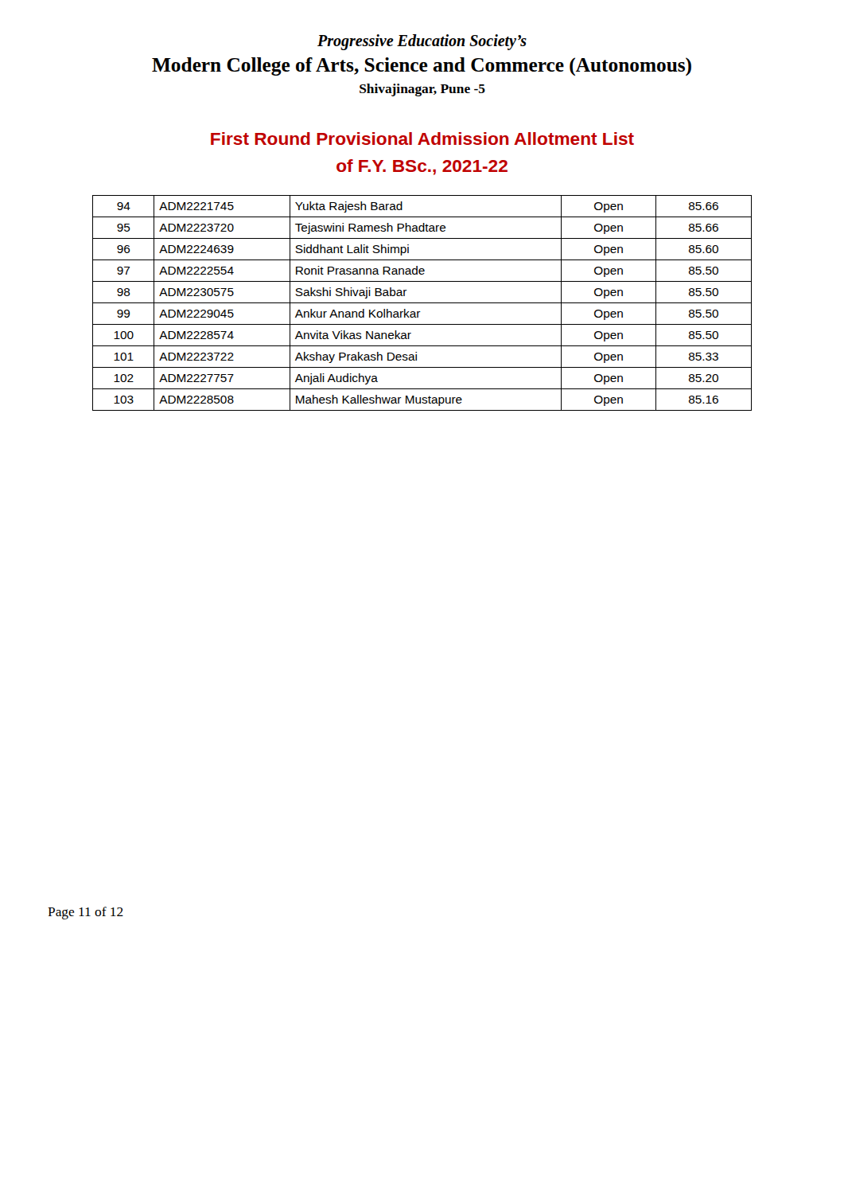Progressive Education Society’s
Modern College of Arts, Science and Commerce (Autonomous)
Shivajinagar, Pune -5
First Round Provisional Admission Allotment List
of F.Y. BSc., 2021-22
| 94 | ADM2221745 | Yukta Rajesh Barad | Open | 85.66 |
| 95 | ADM2223720 | Tejaswini Ramesh Phadtare | Open | 85.66 |
| 96 | ADM2224639 | Siddhant Lalit Shimpi | Open | 85.60 |
| 97 | ADM2222554 | Ronit Prasanna Ranade | Open | 85.50 |
| 98 | ADM2230575 | Sakshi Shivaji Babar | Open | 85.50 |
| 99 | ADM2229045 | Ankur Anand Kolharkar | Open | 85.50 |
| 100 | ADM2228574 | Anvita Vikas Nanekar | Open | 85.50 |
| 101 | ADM2223722 | Akshay Prakash Desai | Open | 85.33 |
| 102 | ADM2227757 | Anjali Audichya | Open | 85.20 |
| 103 | ADM2228508 | Mahesh Kalleshwar Mustapure | Open | 85.16 |
Page 11 of 12